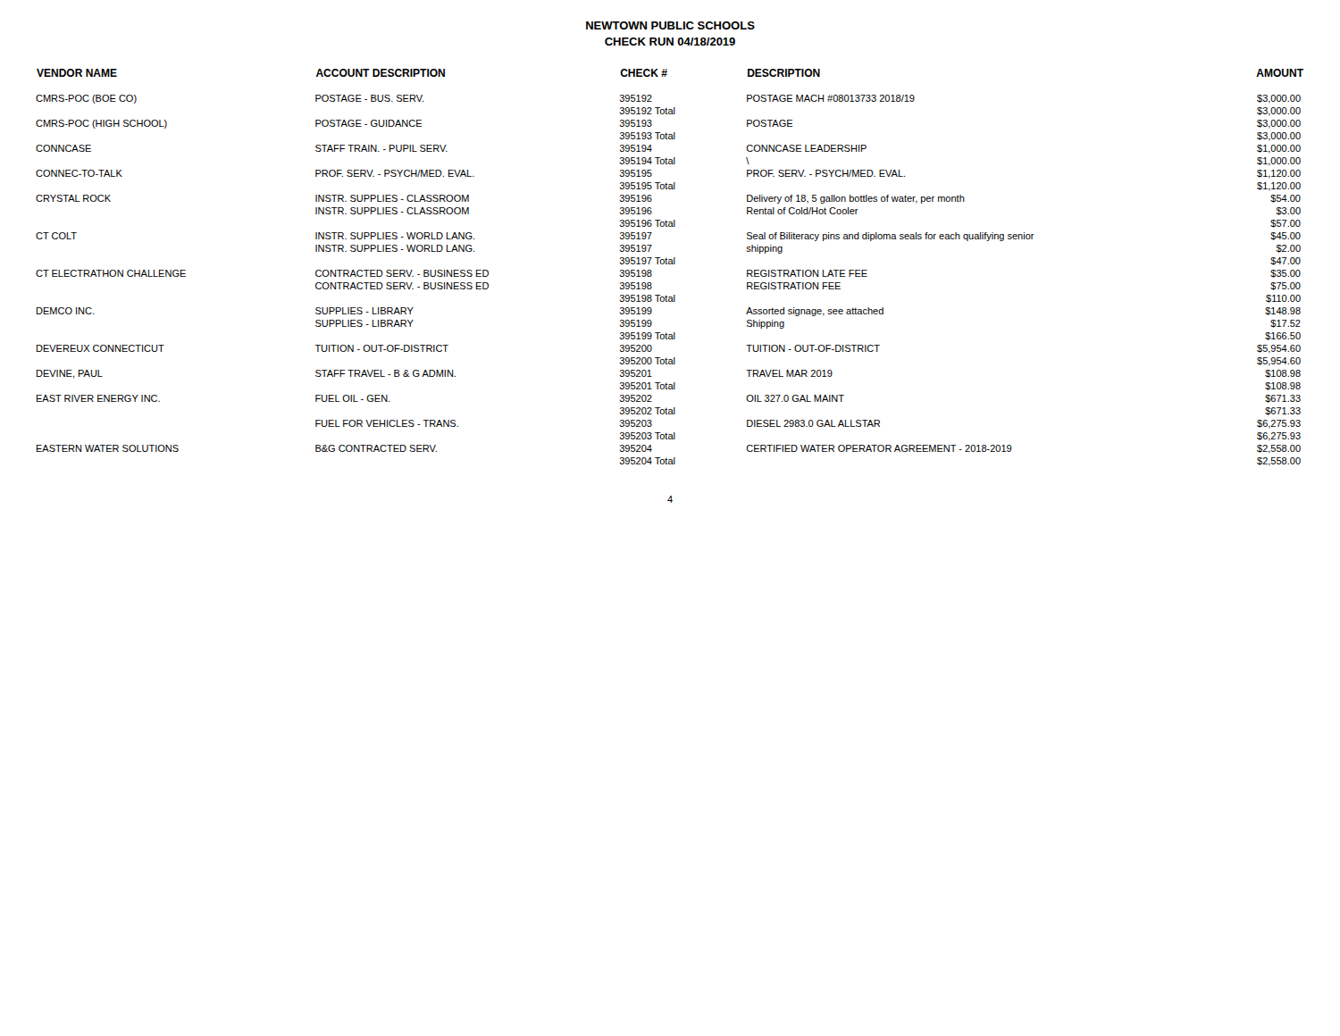NEWTOWN PUBLIC SCHOOLS
CHECK RUN 04/18/2019
| VENDOR NAME | ACCOUNT DESCRIPTION | CHECK # | DESCRIPTION | AMOUNT |
| --- | --- | --- | --- | --- |
| CMRS-POC (BOE CO) | POSTAGE - BUS. SERV. | 395192 | POSTAGE MACH #08013733 2018/19 | $3,000.00 |
| | | 395192 Total | | $3,000.00 |
| CMRS-POC (HIGH SCHOOL) | POSTAGE - GUIDANCE | 395193 | POSTAGE | $3,000.00 |
| | | 395193 Total | | $3,000.00 |
| CONNCASE | STAFF TRAIN. - PUPIL SERV. | 395194 | CONNCASE LEADERSHIP | $1,000.00 |
| | | 395194 Total | \ | $1,000.00 |
| CONNEC-TO-TALK | PROF. SERV. - PSYCH/MED. EVAL. | 395195 | PROF. SERV. - PSYCH/MED. EVAL. | $1,120.00 |
| | | 395195 Total | | $1,120.00 |
| CRYSTAL ROCK | INSTR. SUPPLIES - CLASSROOM | 395196 | Delivery of 18, 5 gallon bottles of water, per month | $54.00 |
| | INSTR. SUPPLIES - CLASSROOM | 395196 | Rental of Cold/Hot Cooler | $3.00 |
| | | 395196 Total | | $57.00 |
| CT COLT | INSTR. SUPPLIES - WORLD LANG. | 395197 | Seal of Biliteracy pins and diploma seals for each qualifying senior | $45.00 |
| | INSTR. SUPPLIES - WORLD LANG. | 395197 | shipping | $2.00 |
| | | 395197 Total | | $47.00 |
| CT ELECTRATHON CHALLENGE | CONTRACTED SERV. - BUSINESS ED | 395198 | REGISTRATION LATE FEE | $35.00 |
| | CONTRACTED SERV. - BUSINESS ED | 395198 | REGISTRATION FEE | $75.00 |
| | | 395198 Total | | $110.00 |
| DEMCO INC. | SUPPLIES - LIBRARY | 395199 | Assorted signage, see attached | $148.98 |
| | SUPPLIES - LIBRARY | 395199 | Shipping | $17.52 |
| | | 395199 Total | | $166.50 |
| DEVEREUX CONNECTICUT | TUITION - OUT-OF-DISTRICT | 395200 | TUITION - OUT-OF-DISTRICT | $5,954.60 |
| | | 395200 Total | | $5,954.60 |
| DEVINE, PAUL | STAFF TRAVEL - B & G ADMIN. | 395201 | TRAVEL MAR 2019 | $108.98 |
| | | 395201 Total | | $108.98 |
| EAST RIVER ENERGY INC. | FUEL OIL - GEN. | 395202 | OIL 327.0 GAL MAINT | $671.33 |
| | | 395202 Total | | $671.33 |
| | FUEL FOR VEHICLES - TRANS. | 395203 | DIESEL 2983.0 GAL ALLSTAR | $6,275.93 |
| | | 395203 Total | | $6,275.93 |
| EASTERN WATER SOLUTIONS | B&G CONTRACTED SERV. | 395204 | CERTIFIED WATER OPERATOR AGREEMENT - 2018-2019 | $2,558.00 |
| | | 395204 Total | | $2,558.00 |
4